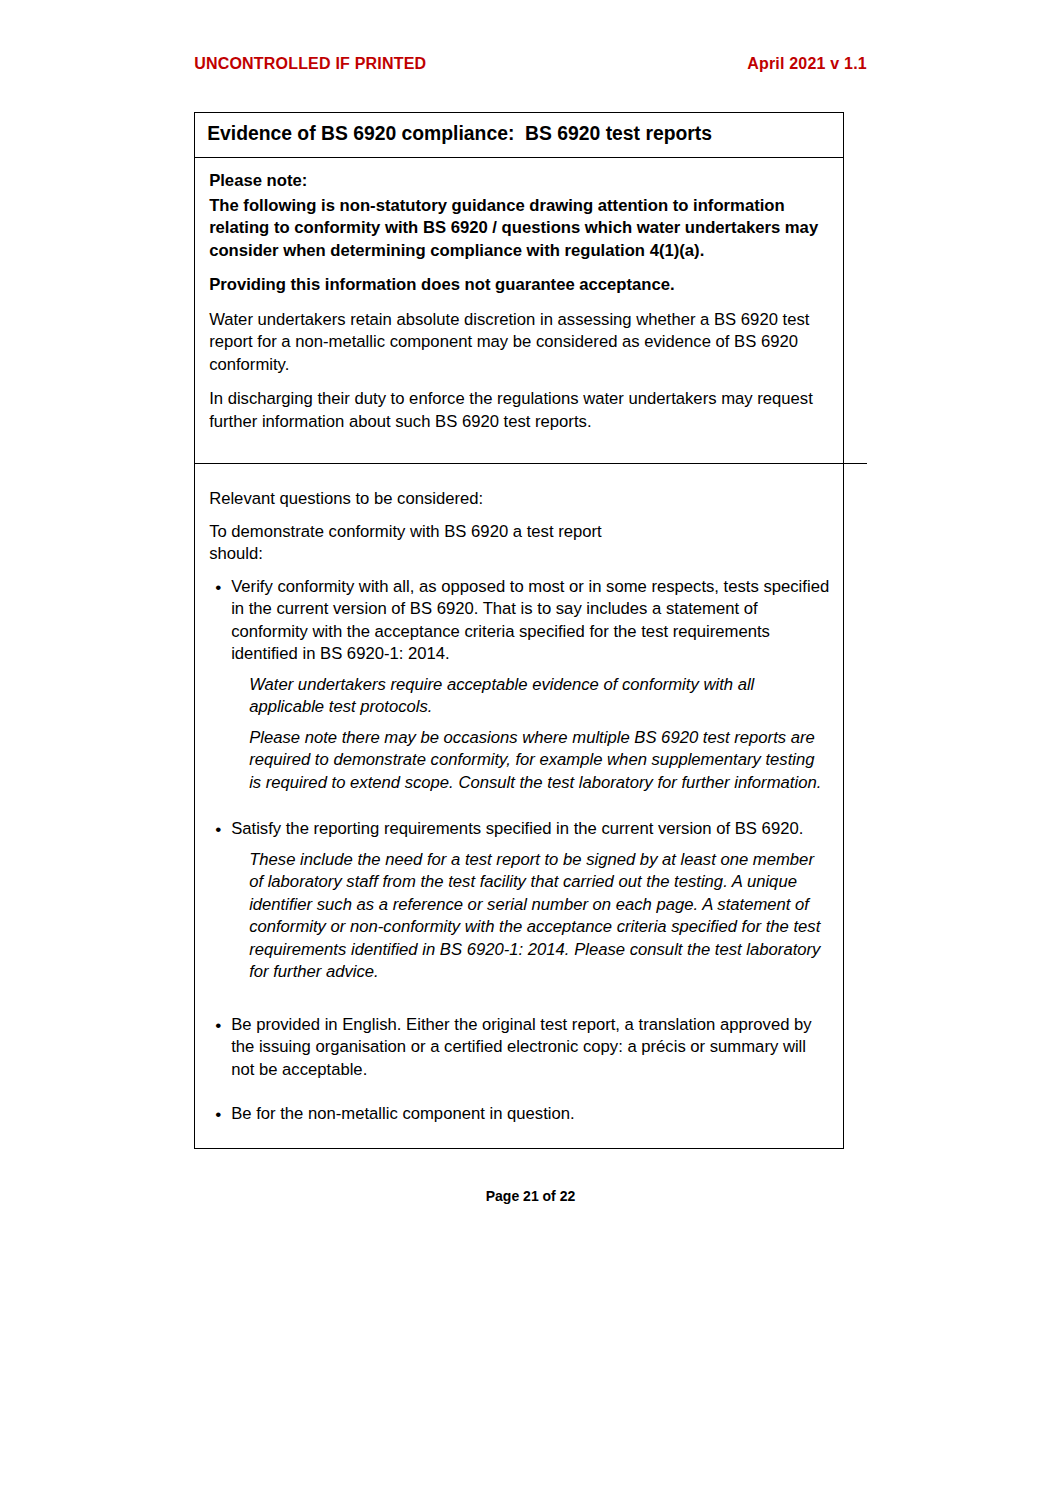UNCONTROLLED IF PRINTED
April 2021 v 1.1
Evidence of BS 6920 compliance: BS 6920 test reports
Please note:
The following is non-statutory guidance drawing attention to information relating to conformity with BS 6920 / questions which water undertakers may consider when determining compliance with regulation 4(1)(a).
Providing this information does not guarantee acceptance.
Water undertakers retain absolute discretion in assessing whether a BS 6920 test report for a non-metallic component may be considered as evidence of BS 6920 conformity.
In discharging their duty to enforce the regulations water undertakers may request further information about such BS 6920 test reports.
Relevant questions to be considered:
To demonstrate conformity with BS 6920 a test report
should:
Verify conformity with all, as opposed to most or in some respects, tests specified in the current version of BS 6920. That is to say includes a statement of conformity with the acceptance criteria specified for the test requirements identified in BS 6920-1: 2014.
Water undertakers require acceptable evidence of conformity with all applicable test protocols.
Please note there may be occasions where multiple BS 6920 test reports are required to demonstrate conformity, for example when supplementary testing is required to extend scope. Consult the test laboratory for further information.
Satisfy the reporting requirements specified in the current version of BS 6920.
These include the need for a test report to be signed by at least one member of laboratory staff from the test facility that carried out the testing. A unique identifier such as a reference or serial number on each page. A statement of conformity or non-conformity with the acceptance criteria specified for the test requirements identified in BS 6920-1: 2014. Please consult the test laboratory for further advice.
Be provided in English. Either the original test report, a translation approved by the issuing organisation or a certified electronic copy: a précis or summary will not be acceptable.
Be for the non-metallic component in question.
Page 21 of 22